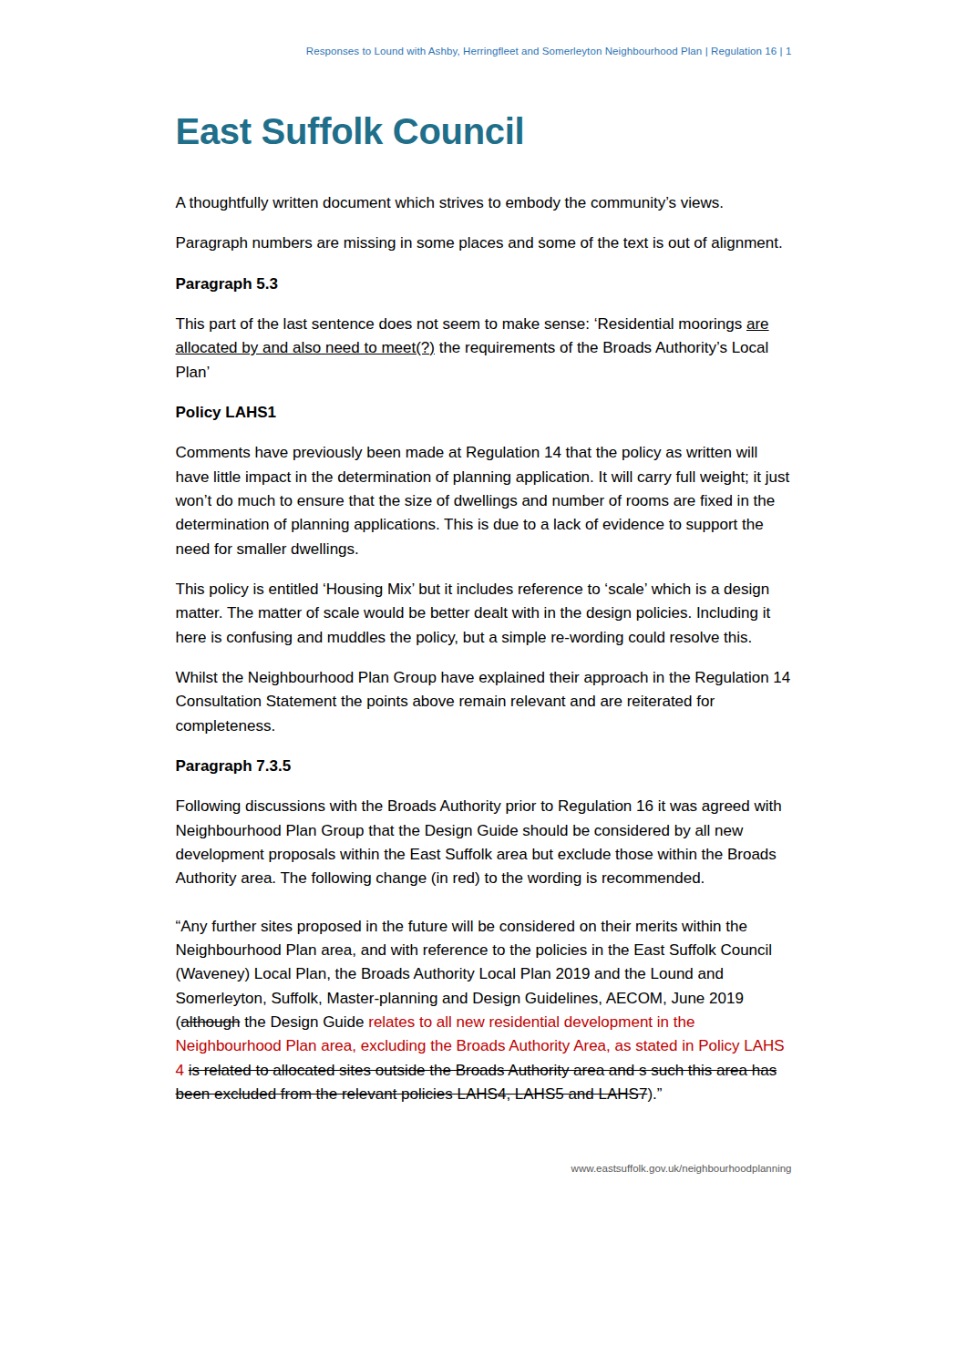Responses to Lound with Ashby, Herringfleet and Somerleyton Neighbourhood Plan | Regulation 16 | 1
East Suffolk Council
A thoughtfully written document which strives to embody the community’s views.
Paragraph numbers are missing in some places and some of the text is out of alignment.
Paragraph 5.3
This part of the last sentence does not seem to make sense: ‘Residential moorings are allocated by and also need to meet(?) the requirements of the Broads Authority’s Local Plan’
Policy LAHS1
Comments have previously been made at Regulation 14 that the policy as written will have little impact in the determination of planning application. It will carry full weight; it just won’t do much to ensure that the size of dwellings and number of rooms are fixed in the determination of planning applications. This is due to a lack of evidence to support the need for smaller dwellings.
This policy is entitled ‘Housing Mix’ but it includes reference to ‘scale’ which is a design matter. The matter of scale would be better dealt with in the design policies. Including it here is confusing and muddles the policy, but a simple re-wording could resolve this.
Whilst the Neighbourhood Plan Group have explained their approach in the Regulation 14 Consultation Statement the points above remain relevant and are reiterated for completeness.
Paragraph 7.3.5
Following discussions with the Broads Authority prior to Regulation 16 it was agreed with Neighbourhood Plan Group that the Design Guide should be considered by all new development proposals within the East Suffolk area but exclude those within the Broads Authority area. The following change (in red) to the wording is recommended.
“Any further sites proposed in the future will be considered on their merits within the Neighbourhood Plan area, and with reference to the policies in the East Suffolk Council (Waveney) Local Plan, the Broads Authority Local Plan 2019 and the Lound and Somerleyton, Suffolk, Master-planning and Design Guidelines, AECOM, June 2019 (although the Design Guide relates to all new residential development in the Neighbourhood Plan area, excluding the Broads Authority Area, as stated in Policy LAHS 4 is related to allocated sites outside the Broads Authority area and s such this area has been excluded from the relevant policies LAHS4, LAHS5 and LAHS7).”
www.eastsuffolk.gov.uk/neighbourhoodplanning